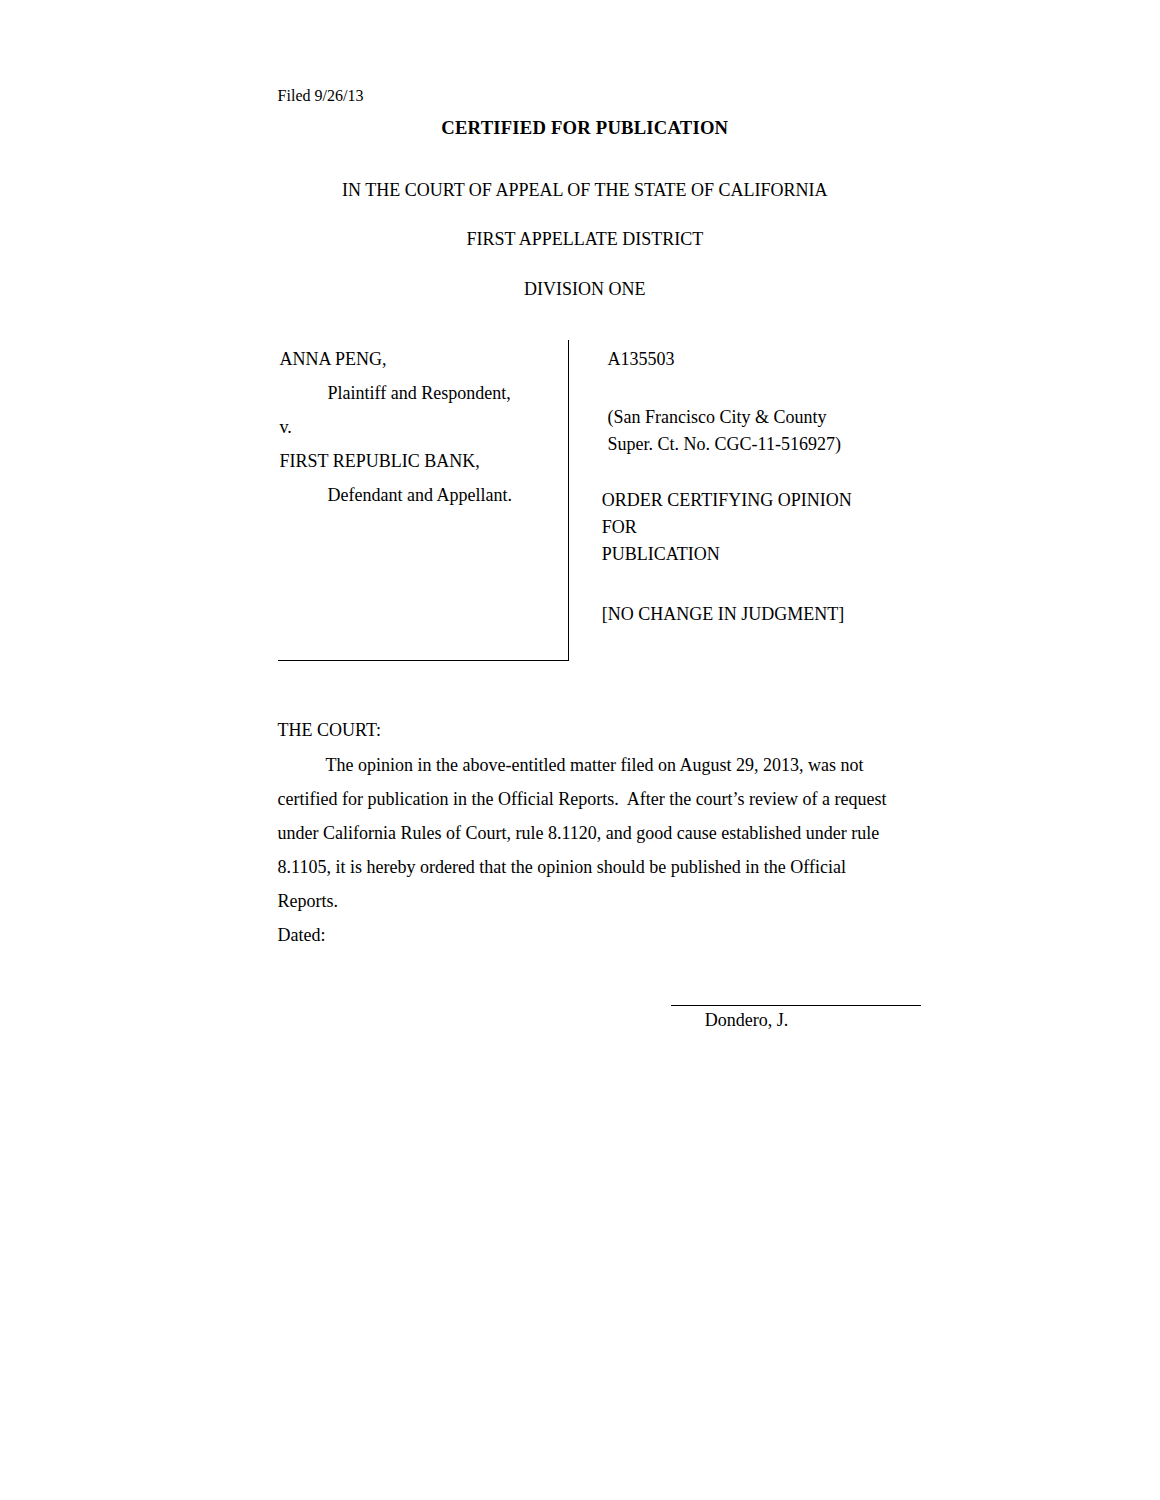Filed 9/26/13
CERTIFIED FOR PUBLICATION
IN THE COURT OF APPEAL OF THE STATE OF CALIFORNIA
FIRST APPELLATE DISTRICT
DIVISION ONE
| ANNA PENG, Plaintiff and Respondent, v. FIRST REPUBLIC BANK, Defendant and Appellant. | A135503 (San Francisco City & County Super. Ct. No. CGC-11-516927) ORDER CERTIFYING OPINION FOR PUBLICATION [NO CHANGE IN JUDGMENT] |
THE COURT:
The opinion in the above-entitled matter filed on August 29, 2013, was not certified for publication in the Official Reports. After the court’s review of a request under California Rules of Court, rule 8.1120, and good cause established under rule 8.1105, it is hereby ordered that the opinion should be published in the Official Reports.
Dated:
Dondero, J.